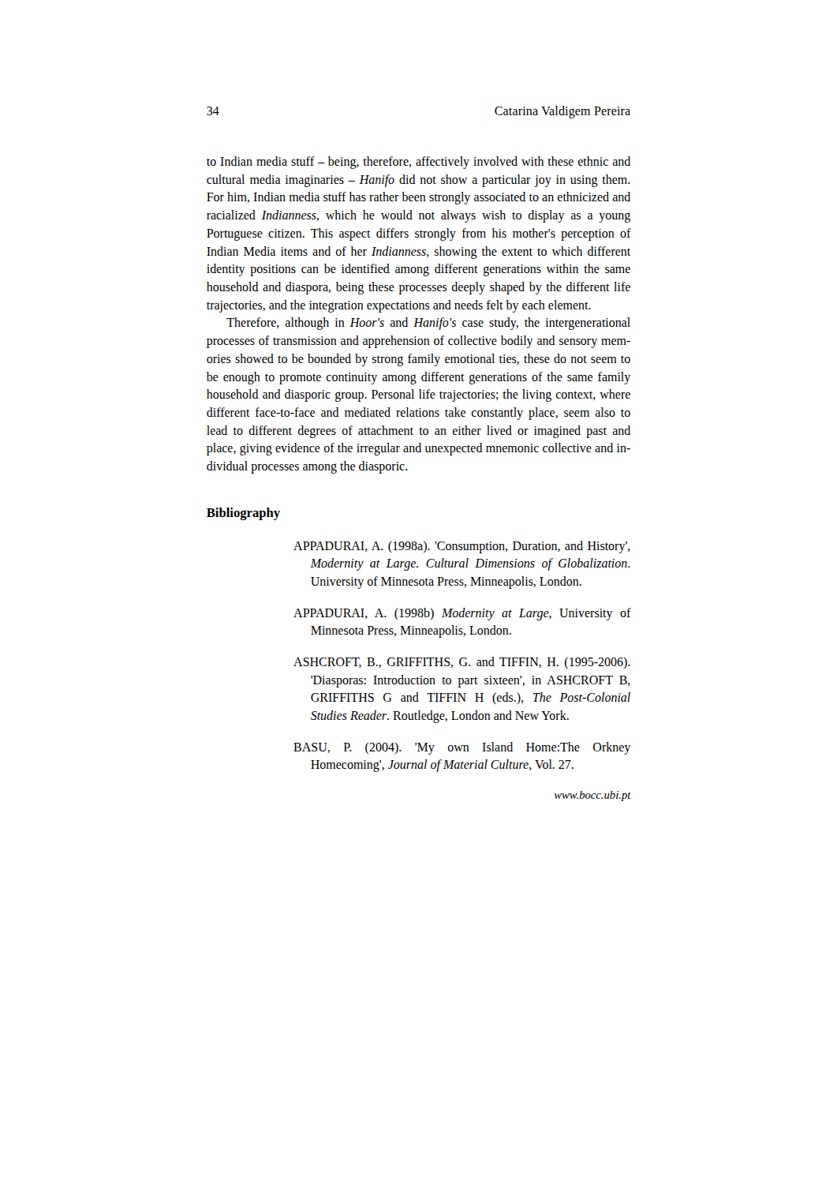34 Catarina Valdigem Pereira
to Indian media stuff – being, therefore, affectively involved with these ethnic and cultural media imaginaries – Hanifo did not show a particular joy in using them. For him, Indian media stuff has rather been strongly associated to an ethnicized and racialized Indianness, which he would not always wish to display as a young Portuguese citizen. This aspect differs strongly from his mother's perception of Indian Media items and of her Indianness, showing the extent to which different identity positions can be identified among different generations within the same household and diaspora, being these processes deeply shaped by the different life trajectories, and the integration expectations and needs felt by each element.
Therefore, although in Hoor's and Hanifo's case study, the intergenerational processes of transmission and apprehension of collective bodily and sensory memories showed to be bounded by strong family emotional ties, these do not seem to be enough to promote continuity among different generations of the same family household and diasporic group. Personal life trajectories; the living context, where different face-to-face and mediated relations take constantly place, seem also to lead to different degrees of attachment to an either lived or imagined past and place, giving evidence of the irregular and unexpected mnemonic collective and individual processes among the diasporic.
Bibliography
APPADURAI, A. (1998a). 'Consumption, Duration, and History', Modernity at Large. Cultural Dimensions of Globalization. University of Minnesota Press, Minneapolis, London.
APPADURAI, A. (1998b) Modernity at Large, University of Minnesota Press, Minneapolis, London.
ASHCROFT, B., GRIFFITHS, G. and TIFFIN, H. (1995-2006). 'Diasporas: Introduction to part sixteen', in ASHCROFT B, GRIFFITHS G and TIFFIN H (eds.), The Post-Colonial Studies Reader. Routledge, London and New York.
BASU, P. (2004). 'My own Island Home:The Orkney Homecoming', Journal of Material Culture, Vol. 27.
www.bocc.ubi.pt